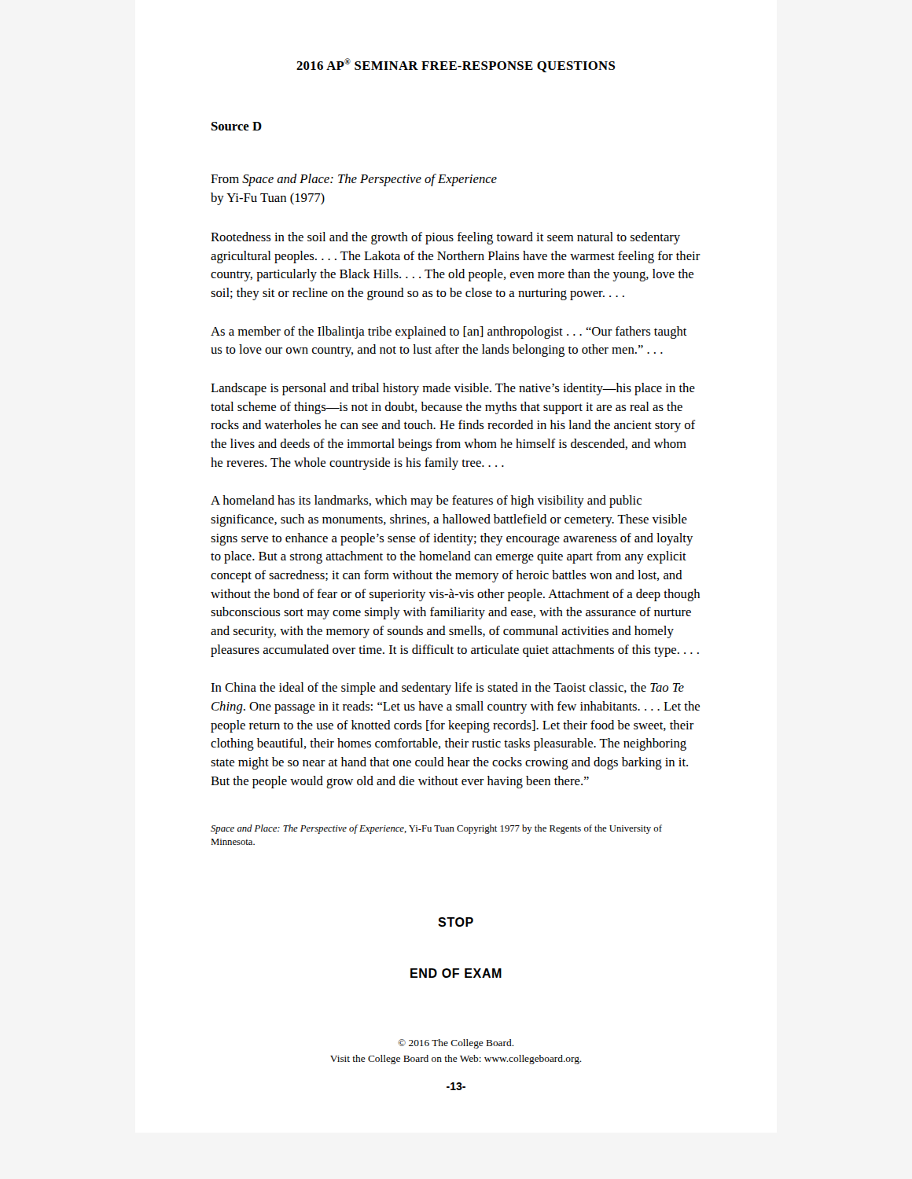2016 AP® SEMINAR FREE-RESPONSE QUESTIONS
Source D
From Space and Place: The Perspective of Experience
by Yi-Fu Tuan (1977)
Rootedness in the soil and the growth of pious feeling toward it seem natural to sedentary agricultural peoples. . . . The Lakota of the Northern Plains have the warmest feeling for their country, particularly the Black Hills. . . . The old people, even more than the young, love the soil; they sit or recline on the ground so as to be close to a nurturing power. . . .
As a member of the Ilbalintja tribe explained to [an] anthropologist . . . “Our fathers taught us to love our own country, and not to lust after the lands belonging to other men.” . . .
Landscape is personal and tribal history made visible. The native’s identity—his place in the total scheme of things—is not in doubt, because the myths that support it are as real as the rocks and waterholes he can see and touch. He finds recorded in his land the ancient story of the lives and deeds of the immortal beings from whom he himself is descended, and whom he reveres. The whole countryside is his family tree. . . .
A homeland has its landmarks, which may be features of high visibility and public significance, such as monuments, shrines, a hallowed battlefield or cemetery. These visible signs serve to enhance a people’s sense of identity; they encourage awareness of and loyalty to place. But a strong attachment to the homeland can emerge quite apart from any explicit concept of sacredness; it can form without the memory of heroic battles won and lost, and without the bond of fear or of superiority vis-à-vis other people. Attachment of a deep though subconscious sort may come simply with familiarity and ease, with the assurance of nurture and security, with the memory of sounds and smells, of communal activities and homely pleasures accumulated over time. It is difficult to articulate quiet attachments of this type. . . .
In China the ideal of the simple and sedentary life is stated in the Taoist classic, the Tao Te Ching. One passage in it reads: “Let us have a small country with few inhabitants. . . . Let the people return to the use of knotted cords [for keeping records]. Let their food be sweet, their clothing beautiful, their homes comfortable, their rustic tasks pleasurable. The neighboring state might be so near at hand that one could hear the cocks crowing and dogs barking in it. But the people would grow old and die without ever having been there.”
Space and Place: The Perspective of Experience, Yi-Fu Tuan Copyright 1977 by the Regents of the University of Minnesota.
STOP
END OF EXAM
© 2016 The College Board.
Visit the College Board on the Web: www.collegeboard.org.
-13-